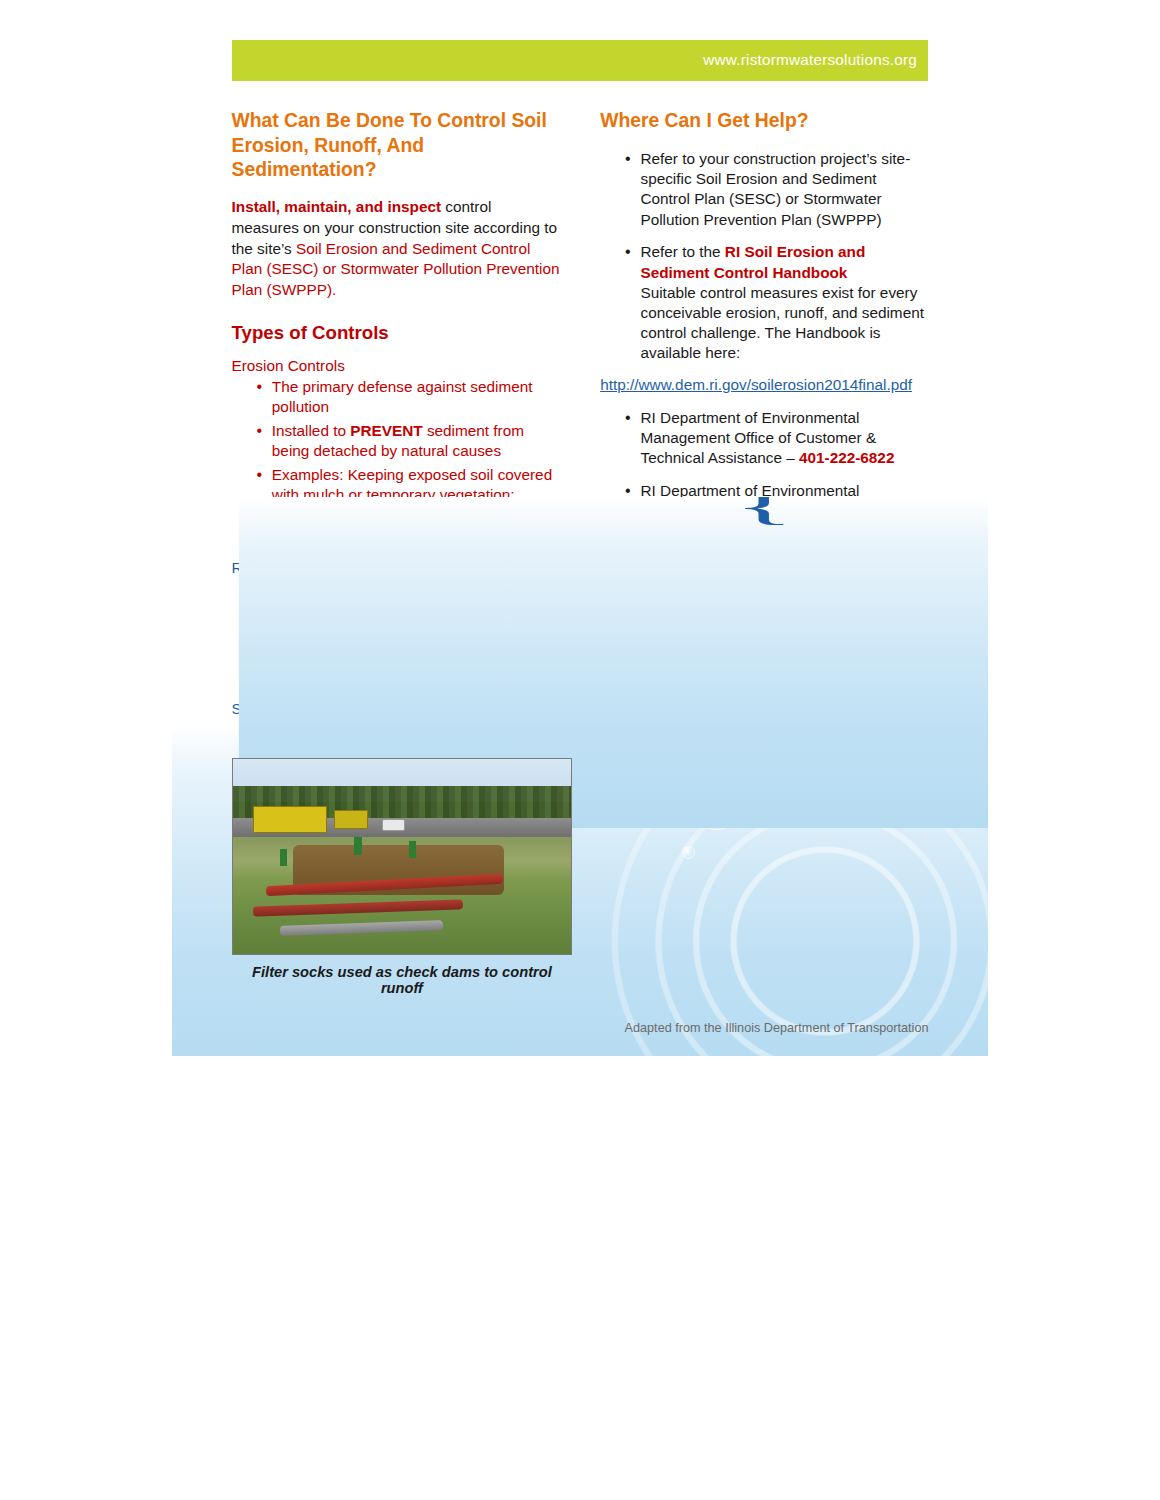www.ristormwatersolutions.org
What Can Be Done To Control Soil Erosion, Runoff, And Sedimentation?
Install, maintain, and inspect control measures on your construction site according to the site’s Soil Erosion and Sediment Control Plan (SESC) or Stormwater Pollution Prevention Plan (SWPPP).
Types of Controls
Erosion Controls
The primary defense against sediment pollution
Installed to PREVENT sediment from being detached by natural causes
Examples: Keeping exposed soil covered with mulch or temporary vegetation; covering soil stockpiles; slope surface roughening
Runoff Controls
Used to SLOW the velocity of flowing stormwater
Diverts water towards a stabilized outlet or treatment practice
Examples: check dams; pipe slope drains
Sediment Controls
The LAST line of defense against moving sediment
Prevents sediment from leaving construction sites and entering environmentally sensitive areas
Examples: construction entrances; sediment traps; inlet protection
Where Can I Get Help?
Refer to your construction project’s site-specific Soil Erosion and Sediment Control Plan (SESC) or Stormwater Pollution Prevention Plan (SWPPP)
Refer to the RI Soil Erosion and Sediment Control Handbook
Suitable control measures exist for every conceivable erosion, runoff, and sediment control challenge. The Handbook is available here:
http://www.dem.ri.gov/soilerosion2014final.pdf
RI Department of Environmental Management Office of Customer & Technical Assistance – 401-222-6822
RI Department of Environmental Management Office of Water Resources - 401-222-4700
{
Even if Control Measures are
correctly installed and maintained
on a site according to the
approved SESC/SWPPP plan,
the site is only in compliance
when erosion, runoff, and sedimentation
are effectively controlled
throughout the entire site.
{
Filter socks used as check dams to control runoff
Adapted from the Illinois Department of Transportation